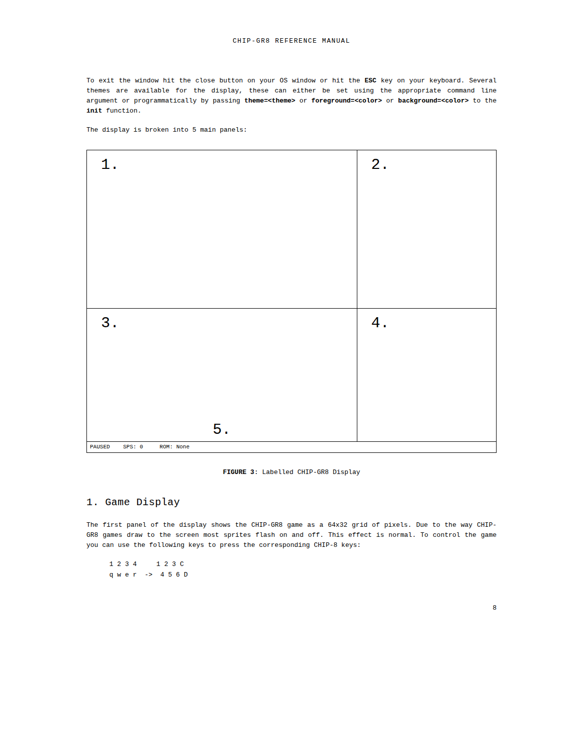CHIP-GR8 REFERENCE MANUAL
To exit the window hit the close button on your OS window or hit the ESC key on your keyboard. Several themes are available for the display, these can either be set using the appropriate command line argument or programmatically by passing theme=<theme> or foreground=<color> or background=<color> to the init function.
The display is broken into 5 main panels:
| 1. | 2. |
| 3. 5. | 4. |
PAUSED SPS: 0 ROM: None
FIGURE 3: Labelled CHIP-GR8 Display
1. Game Display
The first panel of the display shows the CHIP-GR8 game as a 64x32 grid of pixels. Due to the way CHIP-GR8 games draw to the screen most sprites flash on and off. This effect is normal. To control the game you can use the following keys to press the corresponding CHIP-8 keys:
1 2 3 4 1 2 3 C q w e r -> 4 5 6 D
8